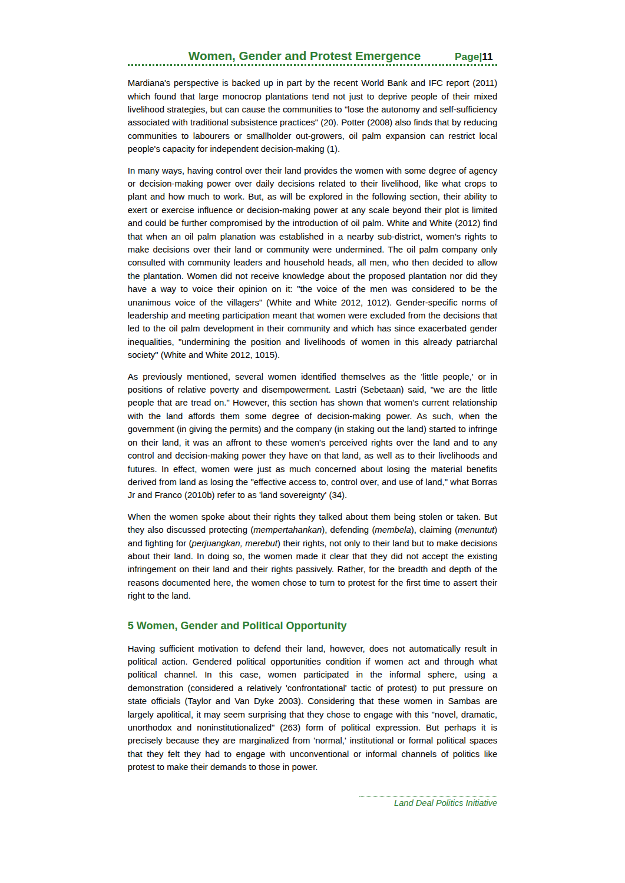Women, Gender and Protest Emergence
Page|11
Mardiana's perspective is backed up in part by the recent World Bank and IFC report (2011) which found that large monocrop plantations tend not just to deprive people of their mixed livelihood strategies, but can cause the communities to "lose the autonomy and self-sufficiency associated with traditional subsistence practices" (20). Potter (2008) also finds that by reducing communities to labourers or smallholder out-growers, oil palm expansion can restrict local people's capacity for independent decision-making (1).
In many ways, having control over their land provides the women with some degree of agency or decision-making power over daily decisions related to their livelihood, like what crops to plant and how much to work. But, as will be explored in the following section, their ability to exert or exercise influence or decision-making power at any scale beyond their plot is limited and could be further compromised by the introduction of oil palm. White and White (2012) find that when an oil palm planation was established in a nearby sub-district, women's rights to make decisions over their land or community were undermined. The oil palm company only consulted with community leaders and household heads, all men, who then decided to allow the plantation. Women did not receive knowledge about the proposed plantation nor did they have a way to voice their opinion on it: "the voice of the men was considered to be the unanimous voice of the villagers" (White and White 2012, 1012). Gender-specific norms of leadership and meeting participation meant that women were excluded from the decisions that led to the oil palm development in their community and which has since exacerbated gender inequalities, "undermining the position and livelihoods of women in this already patriarchal society" (White and White 2012, 1015).
As previously mentioned, several women identified themselves as the 'little people,' or in positions of relative poverty and disempowerment. Lastri (Sebetaan) said, "we are the little people that are tread on." However, this section has shown that women's current relationship with the land affords them some degree of decision-making power. As such, when the government (in giving the permits) and the company (in staking out the land) started to infringe on their land, it was an affront to these women's perceived rights over the land and to any control and decision-making power they have on that land, as well as to their livelihoods and futures. In effect, women were just as much concerned about losing the material benefits derived from land as losing the "effective access to, control over, and use of land," what Borras Jr and Franco (2010b) refer to as 'land sovereignty' (34).
When the women spoke about their rights they talked about them being stolen or taken. But they also discussed protecting (mempertahankan), defending (membela), claiming (menuntut) and fighting for (perjuangkan, merebut) their rights, not only to their land but to make decisions about their land. In doing so, the women made it clear that they did not accept the existing infringement on their land and their rights passively. Rather, for the breadth and depth of the reasons documented here, the women chose to turn to protest for the first time to assert their right to the land.
5 Women, Gender and Political Opportunity
Having sufficient motivation to defend their land, however, does not automatically result in political action. Gendered political opportunities condition if women act and through what political channel. In this case, women participated in the informal sphere, using a demonstration (considered a relatively 'confrontational' tactic of protest) to put pressure on state officials (Taylor and Van Dyke 2003). Considering that these women in Sambas are largely apolitical, it may seem surprising that they chose to engage with this "novel, dramatic, unorthodox and noninstitutionalized" (263) form of political expression. But perhaps it is precisely because they are marginalized from 'normal,' institutional or formal political spaces that they felt they had to engage with unconventional or informal channels of politics like protest to make their demands to those in power.
Land Deal Politics Initiative